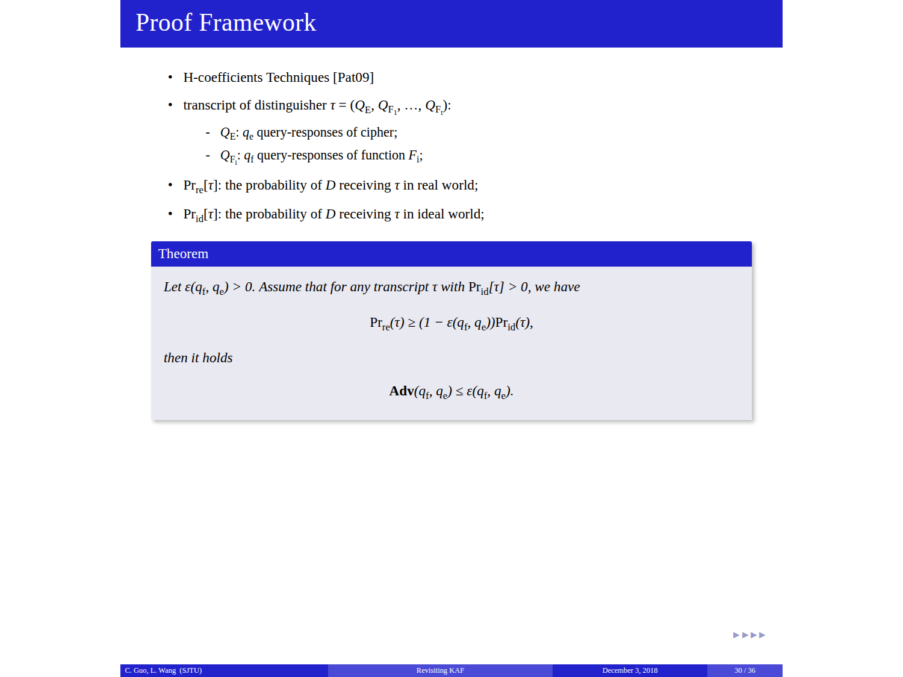Proof Framework
H-coefficients Techniques [Pat09]
transcript of distinguisher τ = (QE, QF1, …, QFt):
QE: qe query-responses of cipher;
QFi: qf query-responses of function Fi;
Prre[τ]: the probability of D receiving τ in real world;
Prid[τ]: the probability of D receiving τ in ideal world;
Theorem
Let ε(qf, qe) > 0. Assume that for any transcript τ with Prid[τ] > 0, we have
Prre(τ) ≥ (1 − ε(qf, qe))Prid(τ),
then it holds
Adv(qf, qe) ≤ ε(qf, qe).
▸▸▸▸
C. Guo, L. Wang (SJTU)
Revisiting KAF
December 3, 2018
30 / 36